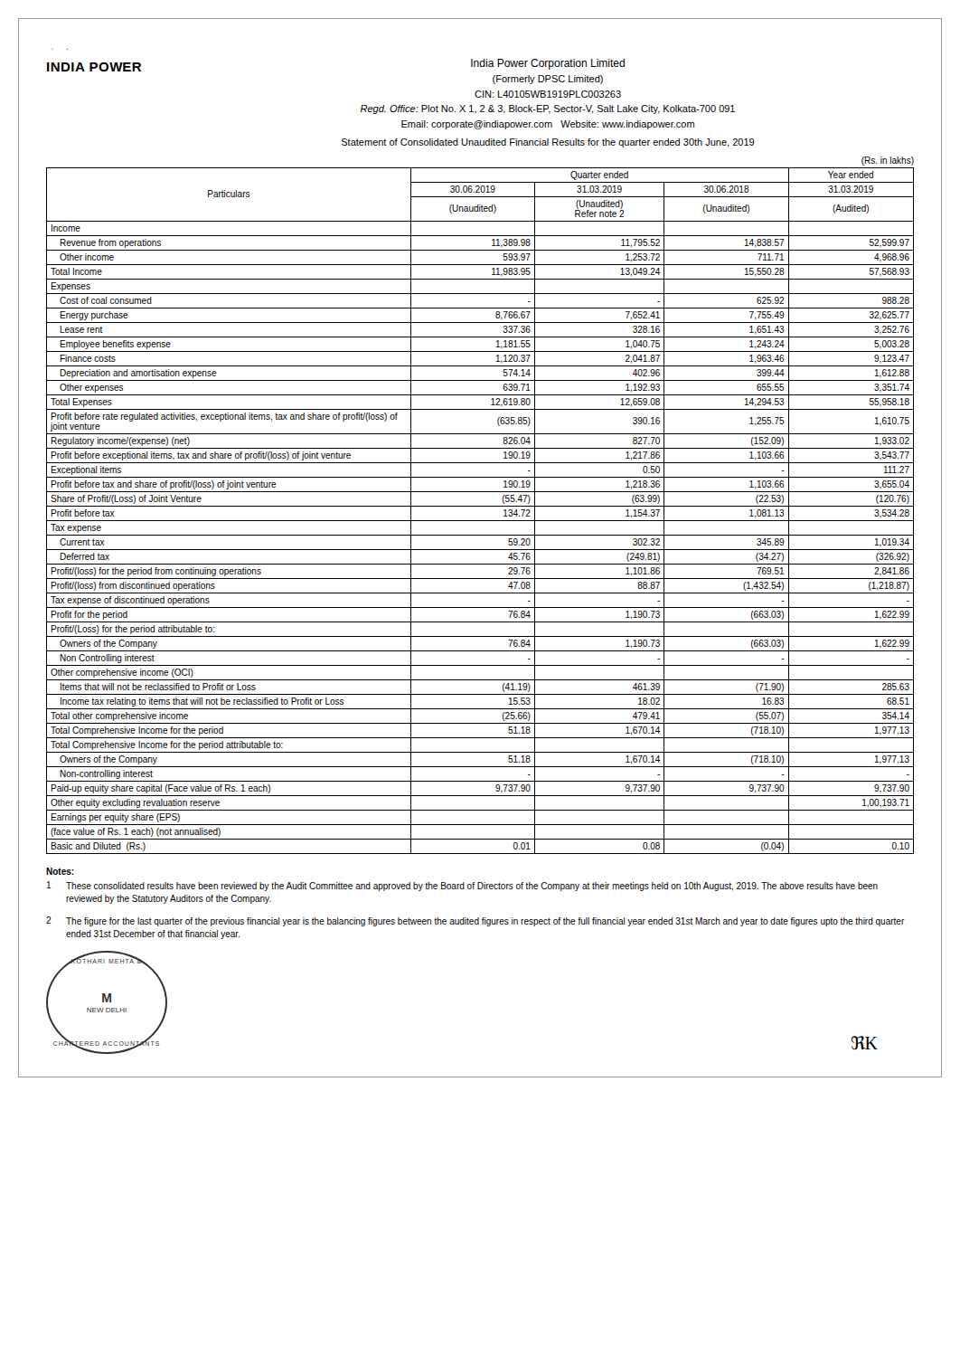. .
INDIA POWER
India Power Corporation Limited
(Formerly DPSC Limited)
CIN: L40105WB1919PLC003263
Regd. Office: Plot No. X 1, 2 & 3, Block-EP, Sector-V, Salt Lake City, Kolkata-700 091
Email: corporate@indiapower.com Website: www.indiapower.com
Statement of Consolidated Unaudited Financial Results for the quarter ended 30th June, 2019
(Rs. in lakhs)
| Particulars | Quarter ended | Year ended |
| --- | --- | --- |
| 30.06.2019 | 31.03.2019 | 30.06.2018 | 31.03.2019 |
| (Unaudited) | (Unaudited) Refer note 2 | (Unaudited) | (Audited) |
| Income | | | | |
| Revenue from operations | 11,389.98 | 11,795.52 | 14,838.57 | 52,599.97 |
| Other income | 593.97 | 1,253.72 | 711.71 | 4,968.96 |
| Total Income | 11,983.95 | 13,049.24 | 15,550.28 | 57,568.93 |
| Expenses | | | | |
| Cost of coal consumed | - | - | 625.92 | 988.28 |
| Energy purchase | 8,766.67 | 7,652.41 | 7,755.49 | 32,625.77 |
| Lease rent | 337.36 | 328.16 | 1,651.43 | 3,252.76 |
| Employee benefits expense | 1,181.55 | 1,040.75 | 1,243.24 | 5,003.28 |
| Finance costs | 1,120.37 | 2,041.87 | 1,963.46 | 9,123.47 |
| Depreciation and amortisation expense | 574.14 | 402.96 | 399.44 | 1,612.88 |
| Other expenses | 639.71 | 1,192.93 | 655.55 | 3,351.74 |
| Total Expenses | 12,619.80 | 12,659.08 | 14,294.53 | 55,958.18 |
| Profit before rate regulated activities, exceptional items, tax and share of profit/(loss) of joint venture | (635.85) | 390.16 | 1,255.75 | 1,610.75 |
| Regulatory income/(expense) (net) | 826.04 | 827.70 | (152.09) | 1,933.02 |
| Profit before exceptional items, tax and share of profit/(loss) of joint venture | 190.19 | 1,217.86 | 1,103.66 | 3,543.77 |
| Exceptional items | - | 0.50 | - | 111.27 |
| Profit before tax and share of profit/(loss) of joint venture | 190.19 | 1,218.36 | 1,103.66 | 3,655.04 |
| Share of Profit/(Loss) of Joint Venture | (55.47) | (63.99) | (22.53) | (120.76) |
| Profit before tax | 134.72 | 1,154.37 | 1,081.13 | 3,534.28 |
| Tax expense | | | | |
| Current tax | 59.20 | 302.32 | 345.89 | 1,019.34 |
| Deferred tax | 45.76 | (249.81) | (34.27) | (326.92) |
| Profit/(loss) for the period from continuing operations | 29.76 | 1,101.86 | 769.51 | 2,841.86 |
| Profit/(loss) from discontinued operations | 47.08 | 88.87 | (1,432.54) | (1,218.87) |
| Tax expense of discontinued operations | - | - | - | - |
| Profit for the period | 76.84 | 1,190.73 | (663.03) | 1,622.99 |
| Profit/(Loss) for the period attributable to: | | | | |
| Owners of the Company | 76.84 | 1,190.73 | (663.03) | 1,622.99 |
| Non Controlling interest | - | - | - | - |
| Other comprehensive income (OCI) | | | | |
| Items that will not be reclassified to Profit or Loss | (41.19) | 461.39 | (71.90) | 285.63 |
| Income tax relating to items that will not be reclassified to Profit or Loss | 15.53 | 18.02 | 16.83 | 68.51 |
| Total other comprehensive income | (25.66) | 479.41 | (55.07) | 354.14 |
| Total Comprehensive Income for the period | 51.18 | 1,670.14 | (718.10) | 1,977.13 |
| Total Comprehensive Income for the period attributable to: | | | | |
| Owners of the Company | 51.18 | 1,670.14 | (718.10) | 1,977.13 |
| Non-controlling interest | - | - | - | - |
| Paid-up equity share capital (Face value of Rs. 1 each) | 9,737.90 | 9,737.90 | 9,737.90 | 9,737.90 |
| Other equity excluding revaluation reserve | | | | 1,00,193.71 |
| Earnings per equity share (EPS) | | | | |
| (face value of Rs. 1 each) (not annualised) | | | | |
| Basic and Diluted (Rs.) | 0.01 | 0.08 | (0.04) | 0.10 |
Notes:
1
These consolidated results have been reviewed by the Audit Committee and approved by the Board of Directors of the Company at their meetings held on 10th August, 2019. The above results have been reviewed by the Statutory Auditors of the Company.
2
The figure for the last quarter of the previous financial year is the balancing figures between the audited figures in respect of the full financial year ended 31st March and year to date figures upto the third quarter ended 31st December of that financial year.
KOTHARI MEHTA &
M
NEW DELHI
CHARTERED ACCOUNTANTS
ℜK